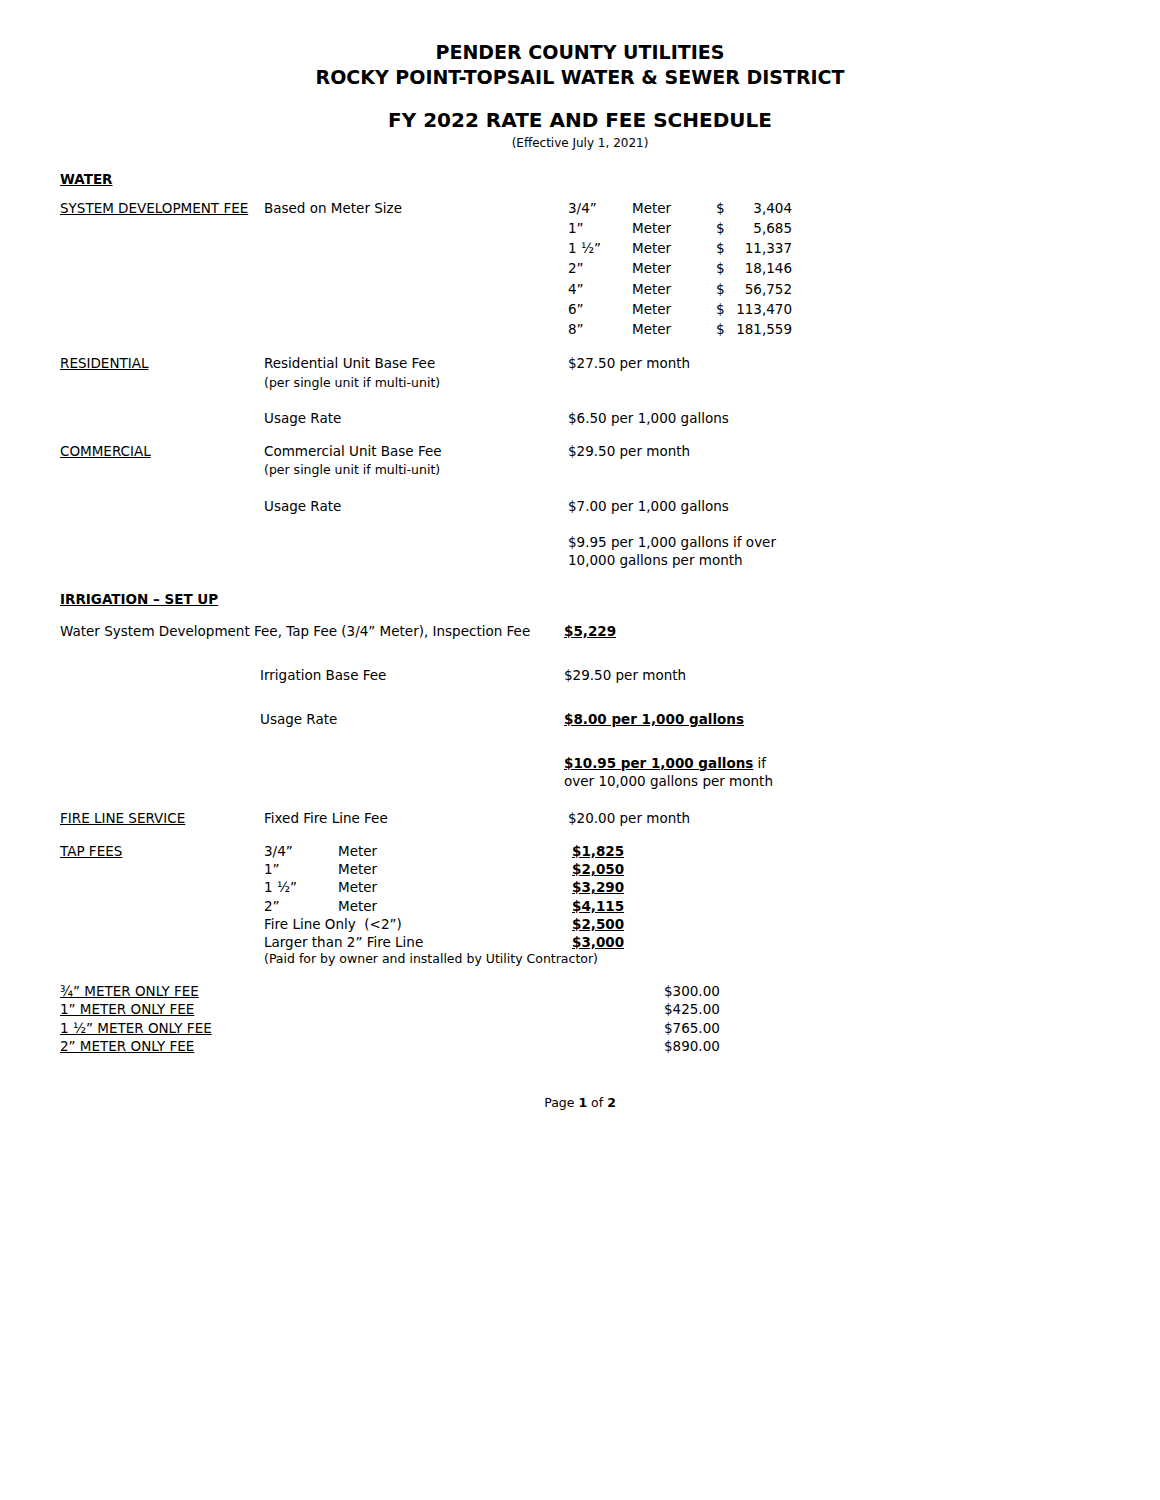PENDER COUNTY UTILITIES
ROCKY POINT-TOPSAIL WATER & SEWER DISTRICT
FY 2022 RATE AND FEE SCHEDULE
(Effective July 1, 2021)
WATER
| SYSTEM DEVELOPMENT FEE | Based on Meter Size | 3/4” | Meter | $ 3,404 |
| | | 1” | Meter | $ 5,685 |
| | | 1 ½” | Meter | $ 11,337 |
| | | 2” | Meter | $ 18,146 |
| | | 4” | Meter | $ 56,752 |
| | | 6” | Meter | $ 113,470 |
| | | 8” | Meter | $ 181,559 |
| RESIDENTIAL | Residential Unit Base Fee | $27.50 per month |
| | (per single unit if multi-unit) | |
| | Usage Rate | $6.50 per 1,000 gallons |
| COMMERCIAL | Commercial Unit Base Fee | $29.50 per month |
| | (per single unit if multi-unit) | |
| | Usage Rate | $7.00 per 1,000 gallons |
| | | $9.95 per 1,000 gallons if over 10,000 gallons per month |
IRRIGATION – SET UP
| Water System Development Fee, Tap Fee (3/4” Meter), Inspection Fee | $5,229 |
| Irrigation Base Fee | $29.50 per month |
| Usage Rate | $8.00 per 1,000 gallons |
| | $10.95 per 1,000 gallons if over 10,000 gallons per month |
| FIRE LINE SERVICE | Fixed Fire Line Fee | $20.00 per month |
| TAP FEES | 3/4” | Meter | $1,825 |
| 1” | Meter | $2,050 |
| 1 ½” | Meter | $3,290 |
| 2” | Meter | $4,115 |
| Fire Line Only (<2”) | $2,500 |
| Larger than 2” Fire Line | $3,000 |
| | (Paid for by owner and installed by Utility Contractor) |
| ¾” METER ONLY FEE | $300.00 |
| 1” METER ONLY FEE | $425.00 |
| 1 ½” METER ONLY FEE | $765.00 |
| 2” METER ONLY FEE | $890.00 |
Page 1 of 2